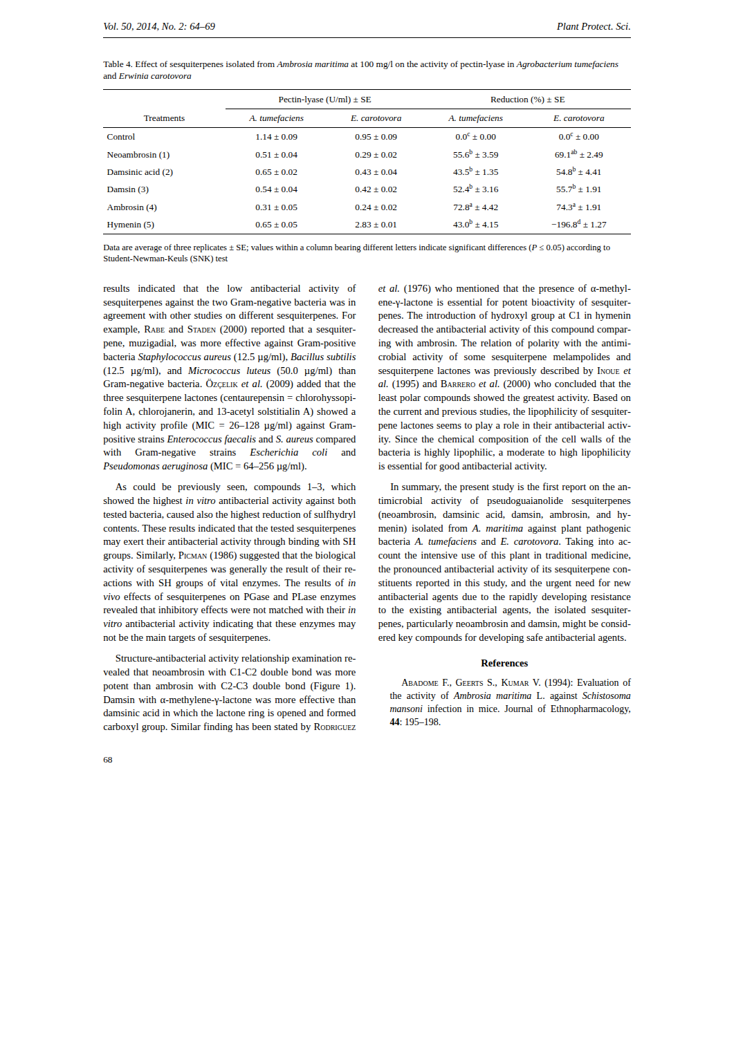Vol. 50, 2014, No. 2: 64–69 Plant Protect. Sci.
Table 4. Effect of sesquiterpenes isolated from Ambrosia maritima at 100 mg/l on the activity of pectin-lyase in Agrobacterium tumefaciens and Erwinia carotovora
| Treatments | Pectin-lyase (U/ml) ± SE | Reduction (%) ± SE |
| --- | --- | --- |
| A. tumefaciens | E. carotovora | A. tumefaciens | E. carotovora |
| Control | 1.14 ± 0.09 | 0.95 ± 0.09 | 0.0 c ± 0.00 | 0.0 c ± 0.00 |
| Neoambrosin (1) | 0.51 ± 0.04 | 0.29 ± 0.02 | 55.6 b ± 3.59 | 69.1 ab ± 2.49 |
| Damsinic acid (2) | 0.65 ± 0.02 | 0.43 ± 0.04 | 43.5 b ± 1.35 | 54.8 b ± 4.41 |
| Damsin (3) | 0.54 ± 0.04 | 0.42 ± 0.02 | 52.4 b ± 3.16 | 55.7 b ± 1.91 |
| Ambrosin (4) | 0.31 ± 0.05 | 0.24 ± 0.02 | 72.8 a ± 4.42 | 74.3 a ± 1.91 |
| Hymenin (5) | 0.65 ± 0.05 | 2.83 ± 0.01 | 43.0 b ± 4.15 | −196.8 d ± 1.27 |
Data are average of three replicates ± SE; values within a column bearing different letters indicate significant differences (P ≤ 0.05) according to Student-Newman-Keuls (SNK) test
results indicated that the low antibacterial activity of sesquiterpenes against the two Gram-negative bacteria was in agreement with other studies on different sesquiterpenes. For example, Rabe and Staden (2000) reported that a sesquiterpene, muzigadial, was more effective against Gram-positive bacteria Staphylococcus aureus (12.5 µg/ml), Bacillus subtilis (12.5 µg/ml), and Micrococcus luteus (50.0 µg/ml) than Gram-negative bacteria. Özçelik et al. (2009) added that the three sesquiterpene lactones (centaurepensin = chlorohyssopifolin A, chlorojanerin, and 13-acetyl solstitialin A) showed a high activity profile (MIC = 26–128 µg/ml) against Gram-positive strains Enterococcus faecalis and S. aureus compared with Gram-negative strains Escherichia coli and Pseudomonas aeruginosa (MIC = 64–256 µg/ml).
As could be previously seen, compounds 1–3, which showed the highest in vitro antibacterial activity against both tested bacteria, caused also the highest reduction of sulfhydryl contents. These results indicated that the tested sesquiterpenes may exert their antibacterial activity through binding with SH groups. Similarly, Picman (1986) suggested that the biological activity of sesquiterpenes was generally the result of their reactions with SH groups of vital enzymes. The results of in vivo effects of sesquiterpenes on PGase and PLase enzymes revealed that inhibitory effects were not matched with their in vitro antibacterial activity indicating that these enzymes may not be the main targets of sesquiterpenes.
Structure-antibacterial activity relationship examination revealed that neoambrosin with C1-C2 double bond was more potent than ambrosin with C2-C3 double bond (Figure 1). Damsin with α-methylene-γ-lactone was more effective than damsinic acid in which the lactone ring is opened and formed carboxyl group. Similar finding has been stated by Rodriguez et al. (1976) who mentioned that the presence of α-methylene-γ-lactone is essential for potent bioactivity of sesquiterpenes. The introduction of hydroxyl group at C1 in hymenin decreased the antibacterial activity of this compound comparing with ambrosin. The relation of polarity with the antimicrobial activity of some sesquiterpene melampolides and sesquiterpene lactones was previously described by Inoue et al. (1995) and Barrero et al. (2000) who concluded that the least polar compounds showed the greatest activity. Based on the current and previous studies, the lipophilicity of sesquiterpene lactones seems to play a role in their antibacterial activity. Since the chemical composition of the cell walls of the bacteria is highly lipophilic, a moderate to high lipophilicity is essential for good antibacterial activity.
In summary, the present study is the first report on the antimicrobial activity of pseudoguaianolide sesquiterpenes (neoambrosin, damsinic acid, damsin, ambrosin, and hymenin) isolated from A. maritima against plant pathogenic bacteria A. tumefaciens and E. carotovora. Taking into account the intensive use of this plant in traditional medicine, the pronounced antibacterial activity of its sesquiterpene constituents reported in this study, and the urgent need for new antibacterial agents due to the rapidly developing resistance to the existing antibacterial agents, the isolated sesquiterpenes, particularly neoambrosin and damsin, might be considered key compounds for developing safe antibacterial agents.
References
Abadome F., Geerts S., Kumar V. (1994): Evaluation of the activity of Ambrosia maritima L. against Schistosoma mansoni infection in mice. Journal of Ethnopharmacology, 44: 195–198.
68